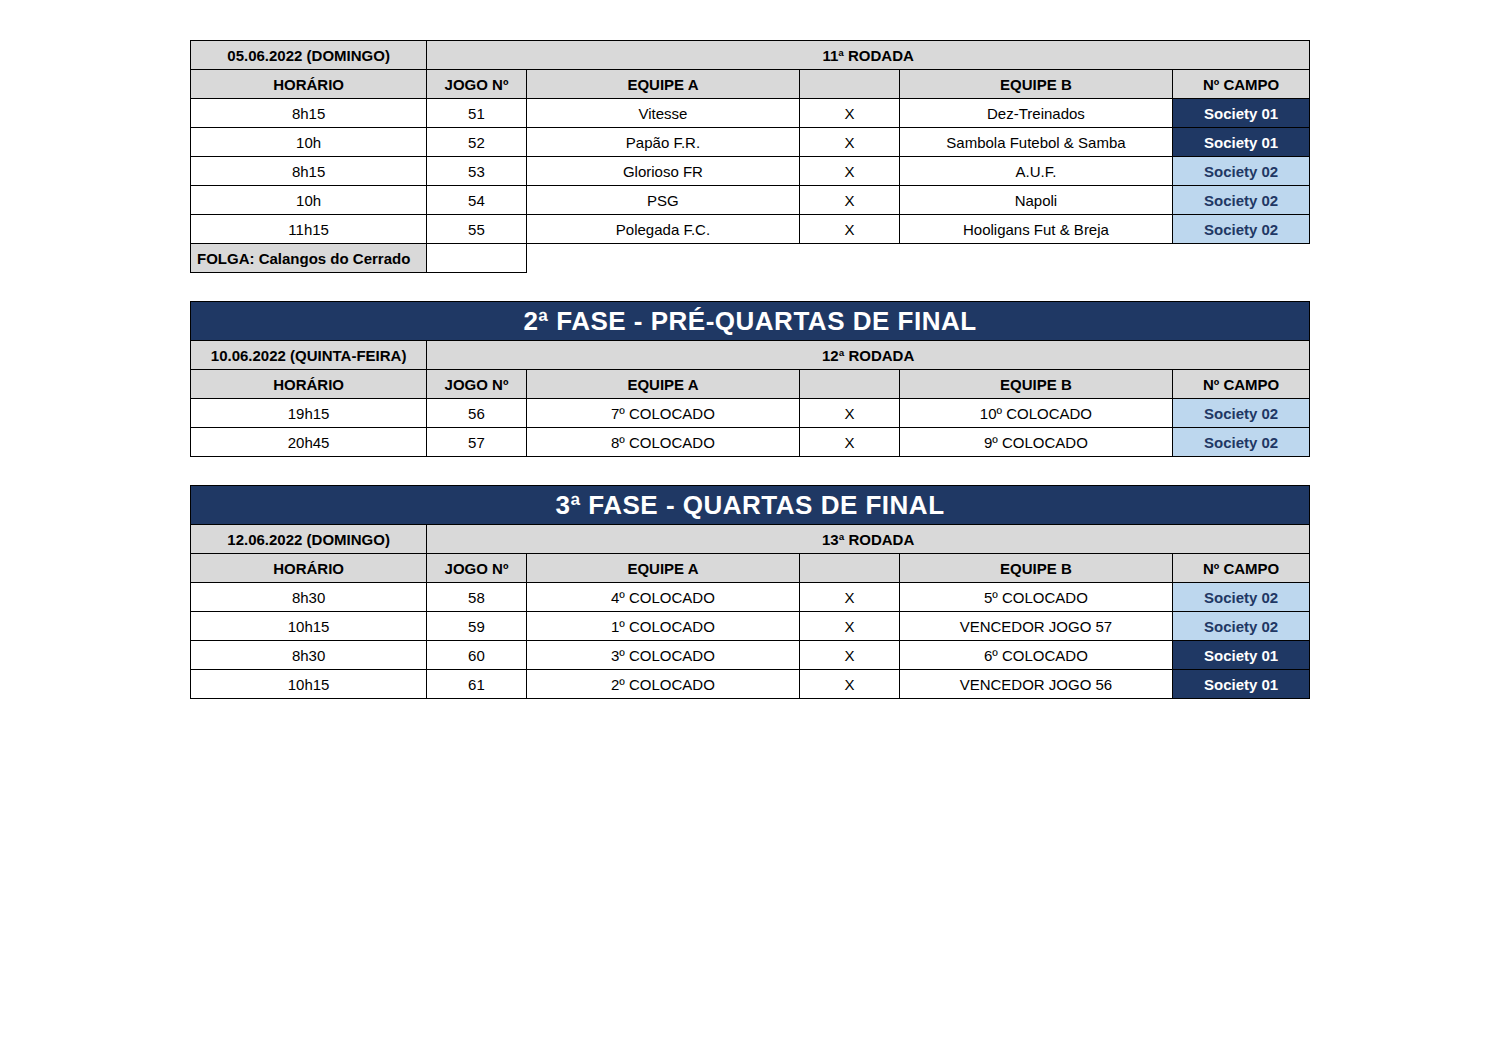| 05.06.2022 (DOMINGO) | 11ª RODADA |
| HORÁRIO | JOGO Nº | EQUIPE A | | EQUIPE B | Nº CAMPO |
| 8h15 | 51 | Vitesse | X | Dez-Treinados | Society 01 |
| 10h | 52 | Papão F.R. | X | Sambola Futebol & Samba | Society 01 |
| 8h15 | 53 | Glorioso FR | X | A.U.F. | Society 02 |
| 10h | 54 | PSG | X | Napoli | Society 02 |
| 11h15 | 55 | Polegada F.C. | X | Hooligans Fut & Breja | Society 02 |
| FOLGA: Calangos do Cerrado | | | | | |
| 2ª FASE - PRÉ-QUARTAS DE FINAL |
| 10.06.2022 (QUINTA-FEIRA) | 12ª RODADA |
| HORÁRIO | JOGO Nº | EQUIPE A | | EQUIPE B | Nº CAMPO |
| 19h15 | 56 | 7º COLOCADO | X | 10º COLOCADO | Society 02 |
| 20h45 | 57 | 8º COLOCADO | X | 9º COLOCADO | Society 02 |
| 3ª FASE - QUARTAS DE FINAL |
| 12.06.2022 (DOMINGO) | 13ª RODADA |
| HORÁRIO | JOGO Nº | EQUIPE A | | EQUIPE B | Nº CAMPO |
| 8h30 | 58 | 4º COLOCADO | X | 5º COLOCADO | Society 02 |
| 10h15 | 59 | 1º COLOCADO | X | VENCEDOR JOGO 57 | Society 02 |
| 8h30 | 60 | 3º COLOCADO | X | 6º COLOCADO | Society 01 |
| 10h15 | 61 | 2º COLOCADO | X | VENCEDOR JOGO 56 | Society 01 |